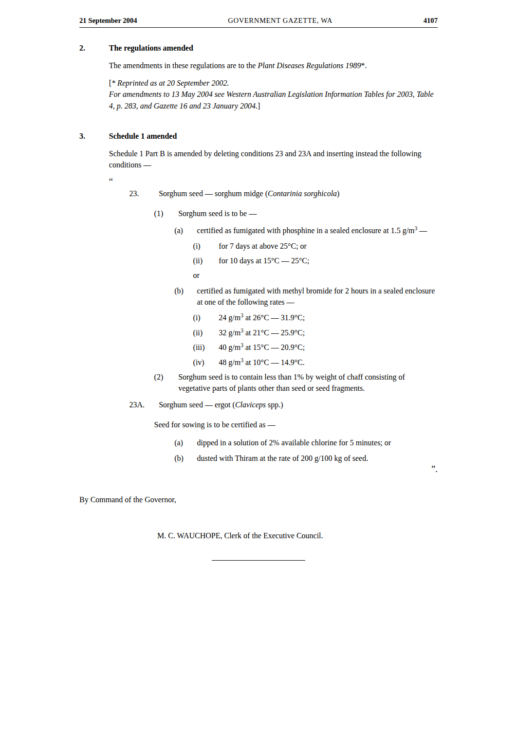21 September 2004 GOVERNMENT GAZETTE, WA 4107
2.
The regulations amended
The amendments in these regulations are to the Plant Diseases Regulations 1989*.
[* Reprinted as at 20 September 2002.
For amendments to 13 May 2004 see Western Australian Legislation Information Tables for 2003, Table 4, p. 283, and Gazette 16 and 23 January 2004.]
3.
Schedule 1 amended
Schedule 1 Part B is amended by deleting conditions 23 and 23A and inserting instead the following conditions —
“
23.
Sorghum seed — sorghum midge (Contarinia sorghicola)
(1)
Sorghum seed is to be —
(a)
certified as fumigated with phosphine in a sealed enclosure at 1.5 g/m3 —
(i)
for 7 days at above 25°C; or
(ii)
for 10 days at 15°C — 25°C;
or
(b)
certified as fumigated with methyl bromide for 2 hours in a sealed enclosure at one of the following rates —
(i)
24 g/m3 at 26°C — 31.9°C;
(ii)
32 g/m3 at 21°C — 25.9°C;
(iii)
40 g/m3 at 15°C — 20.9°C;
(iv)
48 g/m3 at 10°C — 14.9°C.
(2)
Sorghum seed is to contain less than 1% by weight of chaff consisting of vegetative parts of plants other than seed or seed fragments.
23A.
Sorghum seed — ergot (Claviceps spp.)
Seed for sowing is to be certified as —
(a)
dipped in a solution of 2% available chlorine for 5 minutes; or
(b)
dusted with Thiram at the rate of 200 g/100 kg of seed.
”.
By Command of the Governor,
M. C. WAUCHOPE, Clerk of the Executive Council.